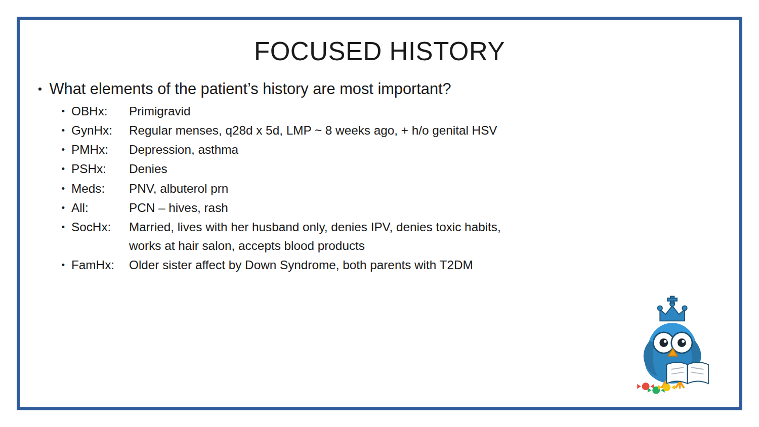FOCUSED HISTORY
What elements of the patient’s history are most important?
OBHx: Primigravid
GynHx: Regular menses, q28d x 5d, LMP ~ 8 weeks ago, + h/o genital HSV
PMHx: Depression, asthma
PSHx: Denies
Meds: PNV, albuterol prn
All: PCN – hives, rash
SocHx: Married, lives with her husband only, denies IPV, denies toxic habits, works at hair salon, accepts blood products
FamHx: Older sister affect by Down Syndrome, both parents with T2DM